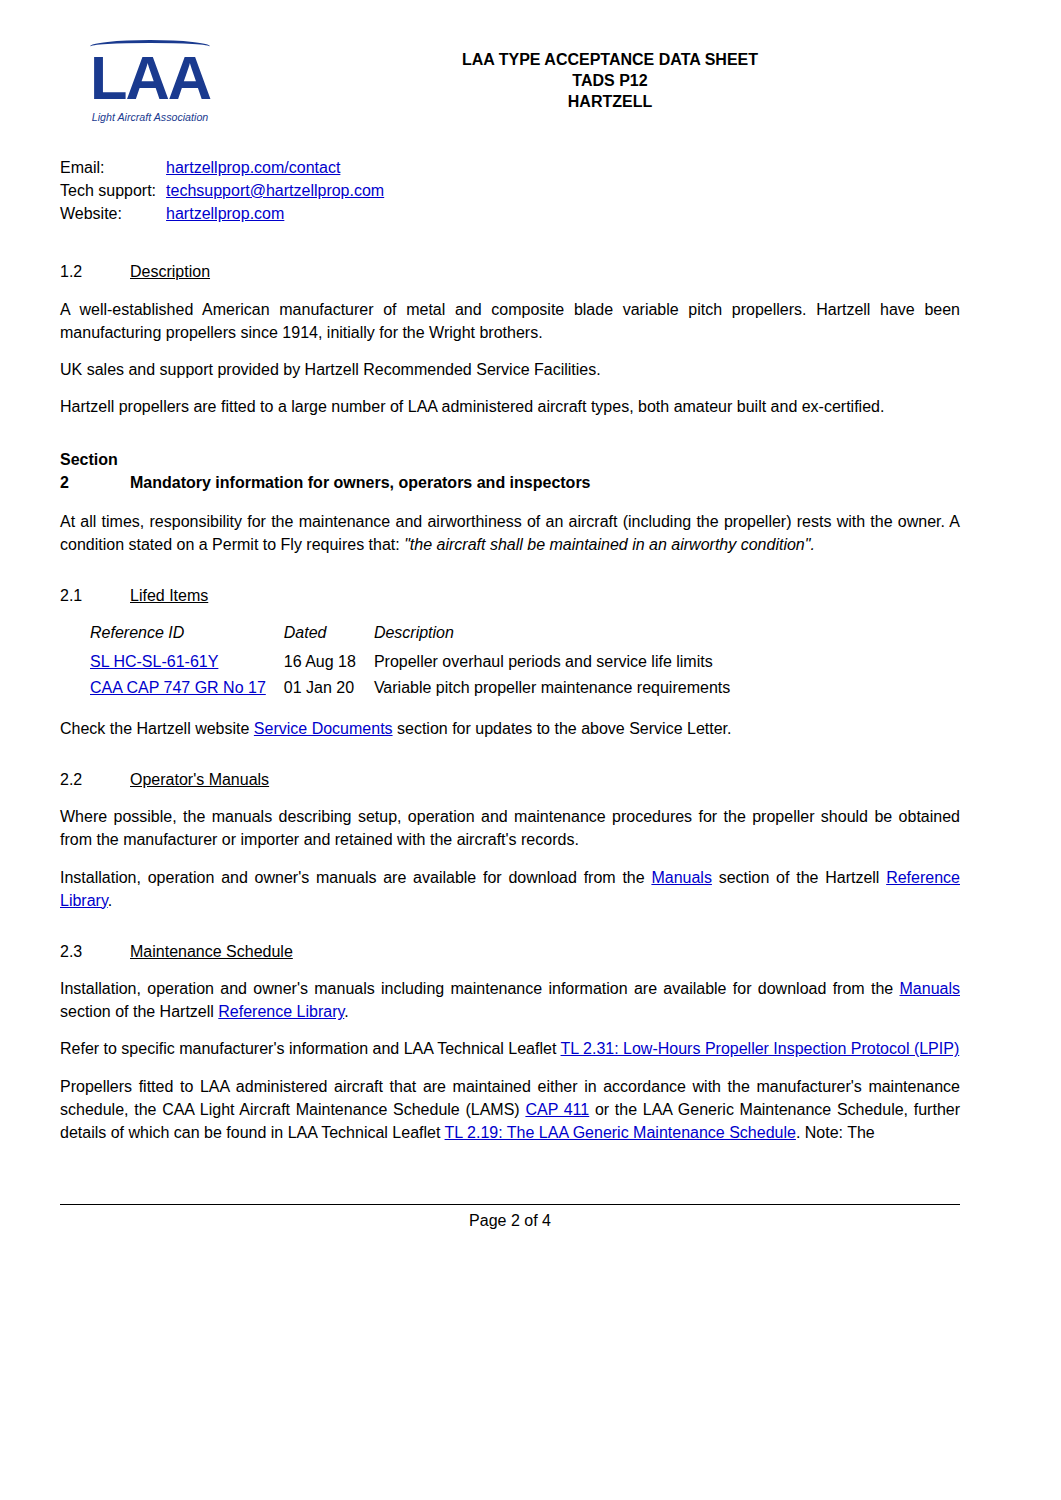LAA
Light Aircraft Association
LAA TYPE ACCEPTANCE DATA SHEET
TADS P12
HARTZELL
| Email: | hartzellprop.com/contact |
| Tech support: | techsupport@hartzellprop.com |
| Website: | hartzellprop.com |
1.2 Description
A well-established American manufacturer of metal and composite blade variable pitch propellers. Hartzell have been manufacturing propellers since 1914, initially for the Wright brothers.
UK sales and support provided by Hartzell Recommended Service Facilities.
Hartzell propellers are fitted to a large number of LAA administered aircraft types, both amateur built and ex-certified.
Section 2 Mandatory information for owners, operators and inspectors
At all times, responsibility for the maintenance and airworthiness of an aircraft (including the propeller) rests with the owner. A condition stated on a Permit to Fly requires that: "the aircraft shall be maintained in an airworthy condition".
2.1 Lifed Items
| Reference ID | Dated | Description |
| SL HC-SL-61-61Y | 16 Aug 18 | Propeller overhaul periods and service life limits |
| CAA CAP 747 GR No 17 | 01 Jan 20 | Variable pitch propeller maintenance requirements |
Check the Hartzell website Service Documents section for updates to the above Service Letter.
2.2 Operator's Manuals
Where possible, the manuals describing setup, operation and maintenance procedures for the propeller should be obtained from the manufacturer or importer and retained with the aircraft's records.
Installation, operation and owner's manuals are available for download from the Manuals section of the Hartzell Reference Library.
2.3 Maintenance Schedule
Installation, operation and owner's manuals including maintenance information are available for download from the Manuals section of the Hartzell Reference Library.
Refer to specific manufacturer's information and LAA Technical Leaflet TL 2.31: Low-Hours Propeller Inspection Protocol (LPIP)
Propellers fitted to LAA administered aircraft that are maintained either in accordance with the manufacturer's maintenance schedule, the CAA Light Aircraft Maintenance Schedule (LAMS) CAP 411 or the LAA Generic Maintenance Schedule, further details of which can be found in LAA Technical Leaflet TL 2.19: The LAA Generic Maintenance Schedule. Note: The
Page 2 of 4